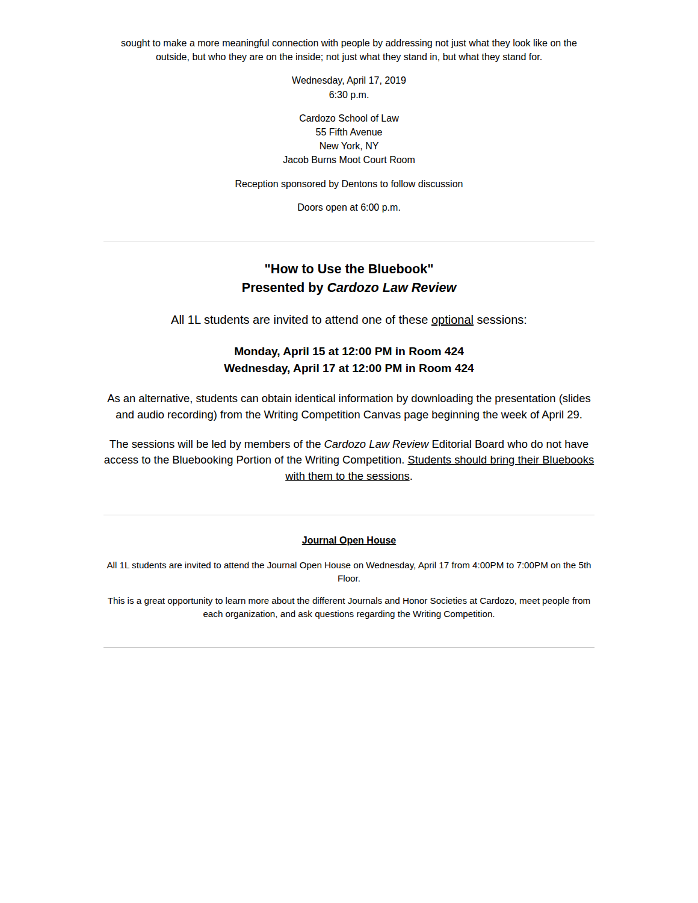sought to make a more meaningful connection with people by addressing not just what they look like on the outside, but who they are on the inside; not just what they stand in, but what they stand for.
Wednesday, April 17, 2019
6:30 p.m.
Cardozo School of Law
55 Fifth Avenue
New York, NY
Jacob Burns Moot Court Room
Reception sponsored by Dentons to follow discussion
Doors open at 6:00 p.m.
"How to Use the Bluebook"
Presented by Cardozo Law Review
All 1L students are invited to attend one of these optional sessions:
Monday, April 15 at 12:00 PM in Room 424
Wednesday, April 17 at 12:00 PM in Room 424
As an alternative, students can obtain identical information by downloading the presentation (slides and audio recording) from the Writing Competition Canvas page beginning the week of April 29.
The sessions will be led by members of the Cardozo Law Review Editorial Board who do not have access to the Bluebooking Portion of the Writing Competition. Students should bring their Bluebooks with them to the sessions.
Journal Open House
All 1L students are invited to attend the Journal Open House on Wednesday, April 17 from 4:00PM to 7:00PM on the 5th Floor.
This is a great opportunity to learn more about the different Journals and Honor Societies at Cardozo, meet people from each organization, and ask questions regarding the Writing Competition.